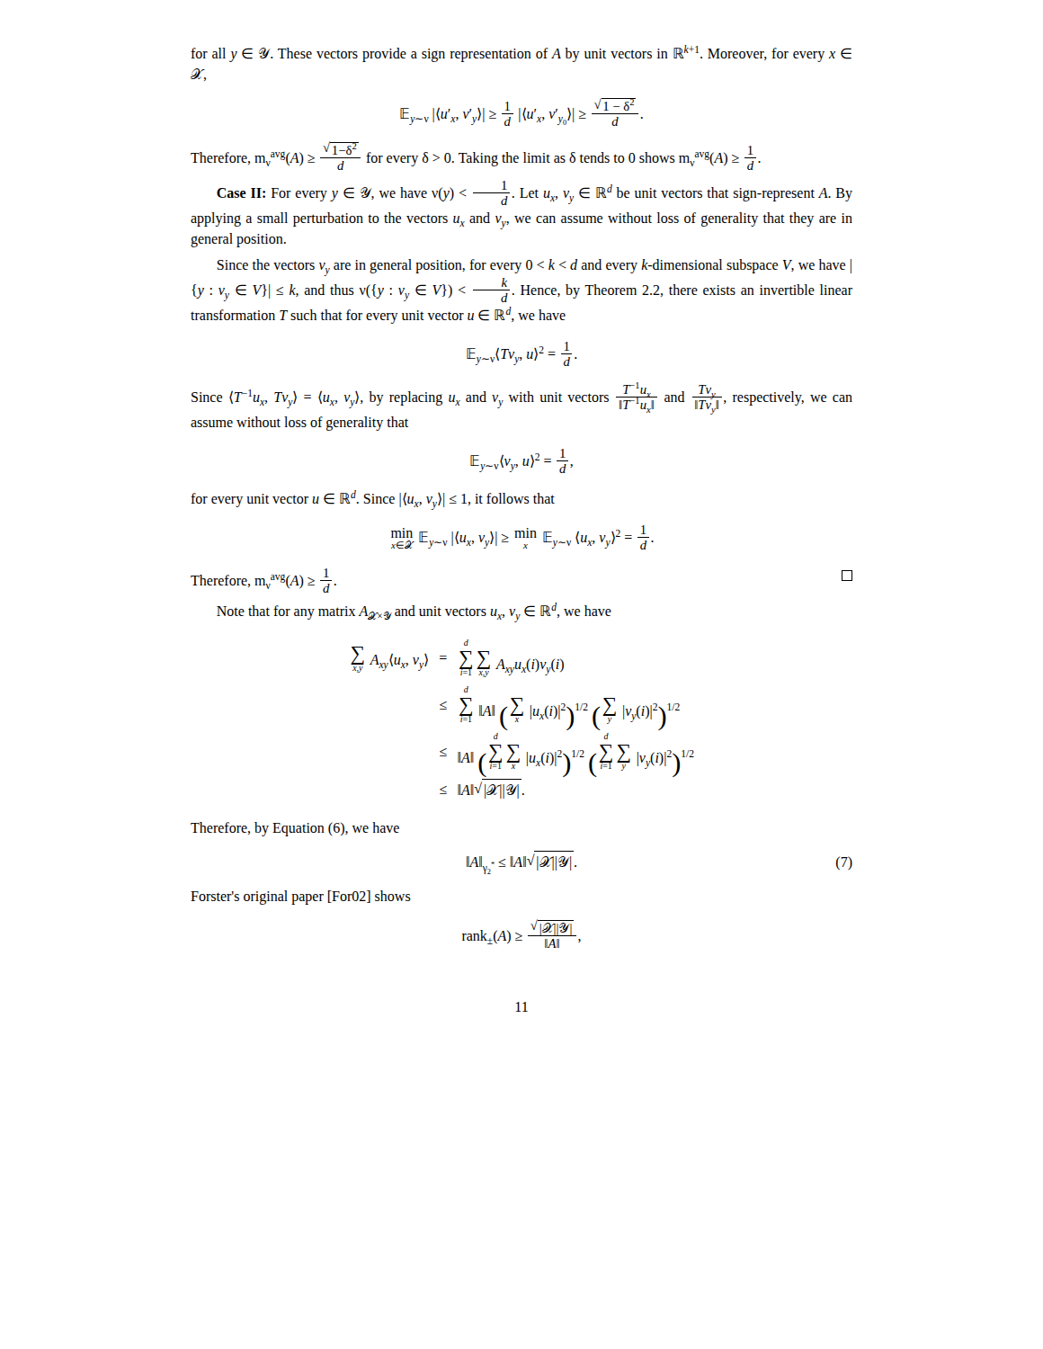for all y ∈ 𝒴. These vectors provide a sign representation of A by unit vectors in ℝk+1. Moreover, for every x ∈ 𝒳,
𝔼y∼ν |⟨u′x, v′y⟩| ≥ 1 d |⟨u′x, v′y0⟩| ≥ 1 − δ2 d.
Therefore, mνavg(A) ≥ 1−δ2 d for every δ > 0. Taking the limit as δ tends to 0 shows mνavg(A) ≥ 1 d.
Case II: For every y ∈ 𝒴, we have ν(y) < 1 d. Let ux, vy ∈ ℝd be unit vectors that sign-represent A. By applying a small perturbation to the vectors ux and vy, we can assume without loss of generality that they are in general position.
Since the vectors vy are in general position, for every 0 < k < d and every k-dimensional subspace V, we have |{y : vy ∈ V}| ≤ k, and thus ν({y : vy ∈ V}) < kd. Hence, by Theorem 2.2, there exists an invertible linear transformation T such that for every unit vector u ∈ ℝd, we have
𝔼y∼ν⟨Tvy, u⟩2 = 1 d.
Since ⟨T−1ux, Tvy⟩ = ⟨ux, vy⟩, by replacing ux and vy with unit vectors T−1ux‖T−1ux‖ and Tvy‖Tvy‖, respectively, we can assume without loss of generality that
𝔼y∼ν⟨vy, u⟩2 = 1 d,
for every unit vector u ∈ ℝd. Since |⟨ux, vy⟩| ≤ 1, it follows that
min x∈𝒳 𝔼y∼ν |⟨ux, vy⟩| ≥ min x 𝔼y∼ν ⟨ux, vy⟩2 = 1 d.
Therefore, mνavg(A) ≥ 1 d.
Note that for any matrix A𝒳×𝒴 and unit vectors ux, vy ∈ ℝd, we have
| ∑ x , y A xy ⟨ u x , v y ⟩ | = | d ∑ i =1 ∑ x , y A xy u x ( i ) v y ( i ) |
| | ≤ | d ∑ i =1 ‖ A ‖ ( ∑ x / u x ( i )/ 2 ) 1/2 ( ∑ y / v y ( i )/ 2 ) 1/2 |
| | ≤ | ‖ A ‖ ( d ∑ i =1 ∑ x / u x ( i )/ 2 ) 1/2 ( d ∑ i =1 ∑ y / v y ( i )/ 2 ) 1/2 |
| | ≤ | ‖ A ‖ / 𝒳 // 𝒴 / . |
Therefore, by Equation (6), we have
‖A‖γ2* ≤ ‖A‖|𝒳||𝒴|. (7)
Forster's original paper [For02] shows
rank±(A) ≥ |𝒳||𝒴|‖A‖,
11